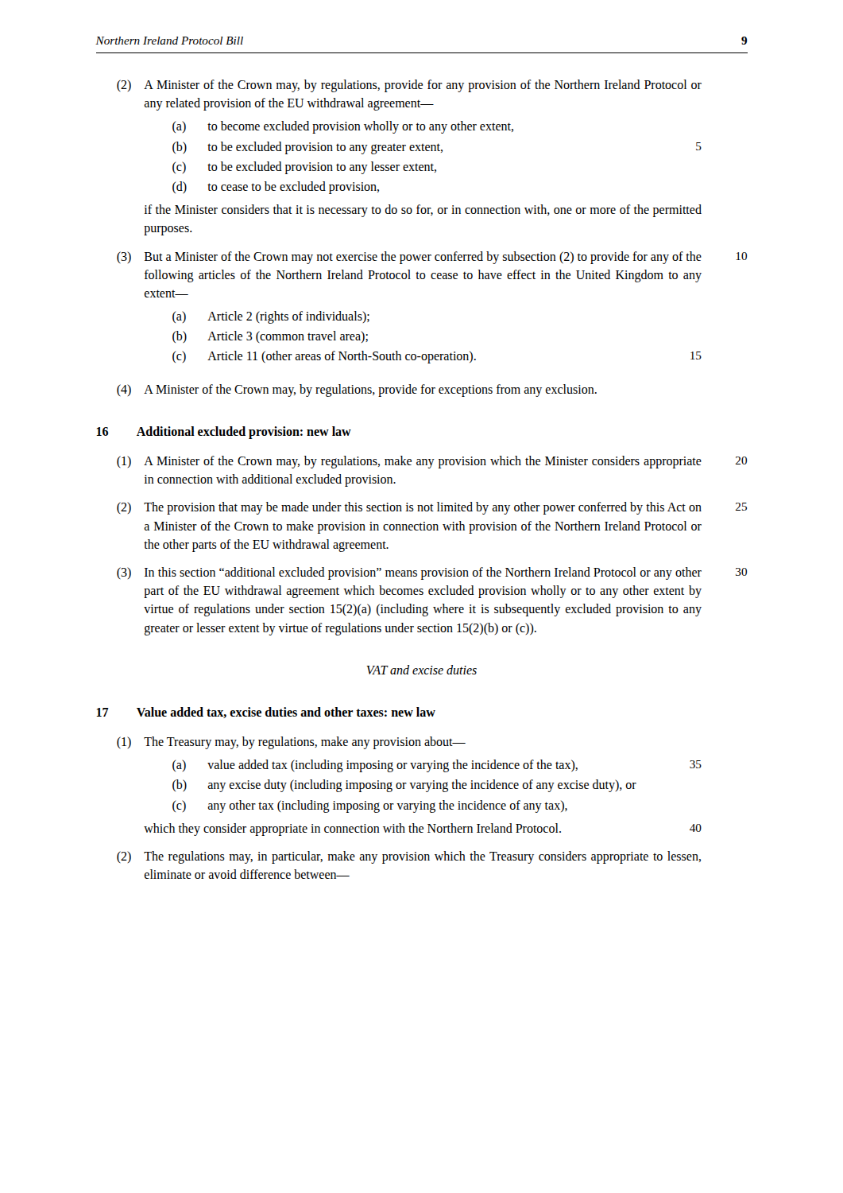Northern Ireland Protocol Bill 9
(2)
A Minister of the Crown may, by regulations, provide for any provision of the Northern Ireland Protocol or any related provision of the EU withdrawal agreement—
(a) to become excluded provision wholly or to any other extent,
(b) to be excluded provision to any greater extent, 5
(c) to be excluded provision to any lesser extent,
(d) to cease to be excluded provision,
if the Minister considers that it is necessary to do so for, or in connection with, one or more of the permitted purposes.
(3)
But a Minister of the Crown may not exercise the power conferred by subsection (2) to provide for any of the following articles of the Northern Ireland Protocol to cease to have effect in the United Kingdom to any extent—
(a) Article 2 (rights of individuals);
(b) Article 3 (common travel area);
(c) Article 11 (other areas of North-South co-operation). 15
10
(4)
A Minister of the Crown may, by regulations, provide for exceptions from any exclusion.
16 Additional excluded provision: new law
(1)
A Minister of the Crown may, by regulations, make any provision which the Minister considers appropriate in connection with additional excluded provision.
20
(2)
The provision that may be made under this section is not limited by any other power conferred by this Act on a Minister of the Crown to make provision in connection with provision of the Northern Ireland Protocol or the other parts of the EU withdrawal agreement.
25
(3)
In this section “additional excluded provision” means provision of the Northern Ireland Protocol or any other part of the EU withdrawal agreement which becomes excluded provision wholly or to any other extent by virtue of regulations under section 15(2)(a) (including where it is subsequently excluded provision to any greater or lesser extent by virtue of regulations under section 15(2)(b) or (c)).
30
VAT and excise duties
17 Value added tax, excise duties and other taxes: new law
(1)
The Treasury may, by regulations, make any provision about—
(a) value added tax (including imposing or varying the incidence of the tax), 35
(b) any excise duty (including imposing or varying the incidence of any excise duty), or
(c) any other tax (including imposing or varying the incidence of any tax),
which they consider appropriate in connection with the Northern Ireland Protocol. 40
(2)
The regulations may, in particular, make any provision which the Treasury considers appropriate to lessen, eliminate or avoid difference between—